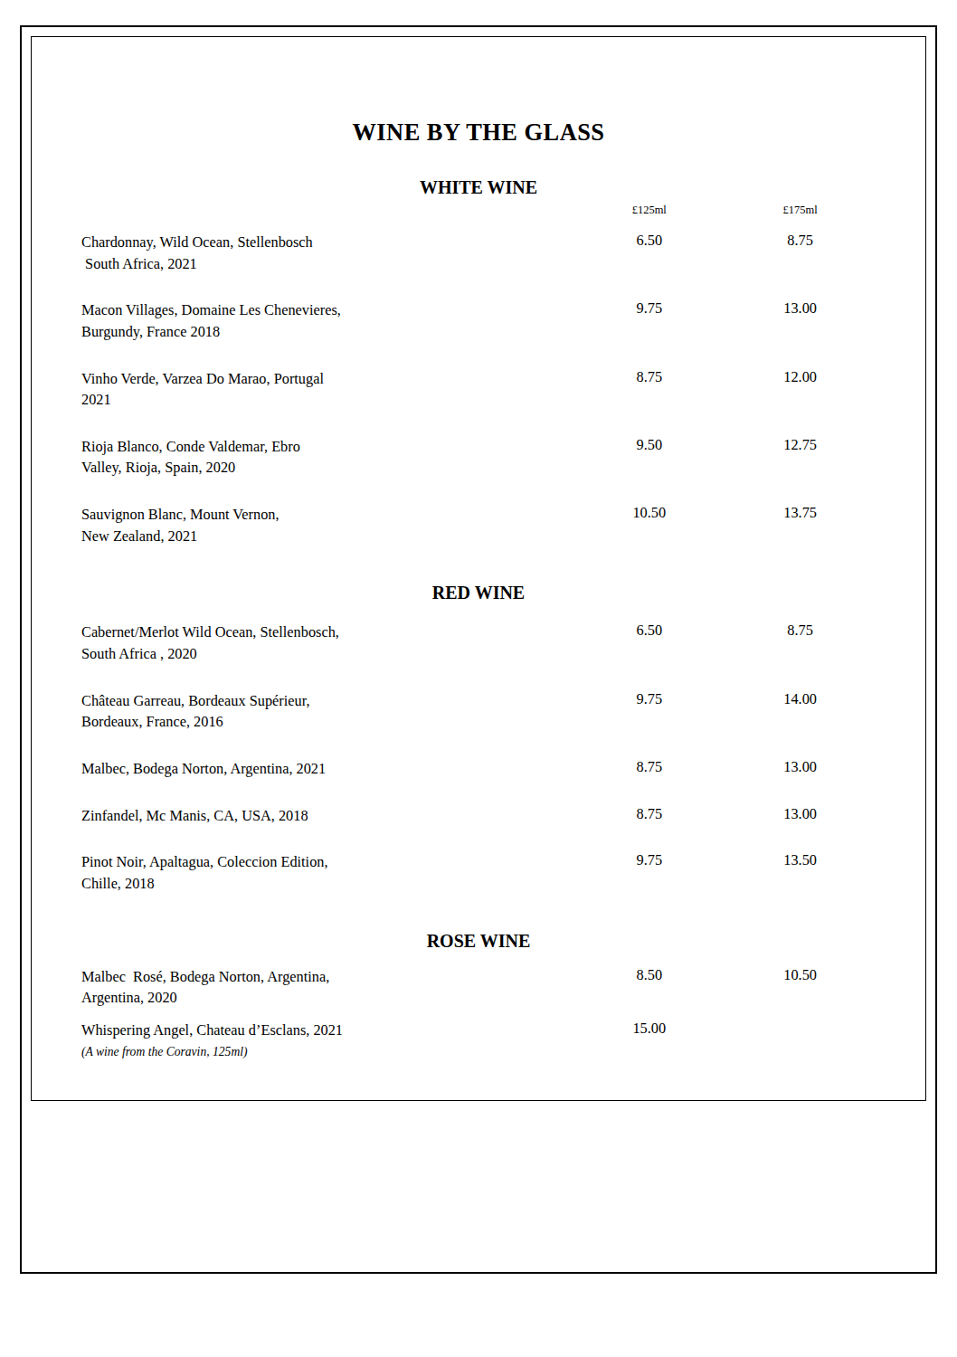WINE BY THE GLASS
WHITE WINE
| | £125ml | £175ml |
| Chardonnay, Wild Ocean, Stellenbosch South Africa, 2021 | 6.50 | 8.75 |
| Macon Villages, Domaine Les Chenevieres, Burgundy, France 2018 | 9.75 | 13.00 |
| Vinho Verde, Varzea Do Marao, Portugal 2021 | 8.75 | 12.00 |
| Rioja Blanco, Conde Valdemar, Ebro Valley, Rioja, Spain, 2020 | 9.50 | 12.75 |
| Sauvignon Blanc, Mount Vernon, New Zealand, 2021 | 10.50 | 13.75 |
RED WINE
| Cabernet/Merlot Wild Ocean, Stellenbosch, South Africa , 2020 | 6.50 | 8.75 |
| Château Garreau, Bordeaux Supérieur, Bordeaux, France, 2016 | 9.75 | 14.00 |
| Malbec, Bodega Norton, Argentina, 2021 | 8.75 | 13.00 |
| Zinfandel, Mc Manis, CA, USA, 2018 | 8.75 | 13.00 |
| Pinot Noir, Apaltagua, Coleccion Edition, Chille, 2018 | 9.75 | 13.50 |
ROSE WINE
| Malbec Rosé, Bodega Norton, Argentina, Argentina, 2020 | 8.50 | 10.50 |
| Whispering Angel, Chateau d’Esclans, 2021 (A wine from the Coravin, 125ml) | 15.00 | |